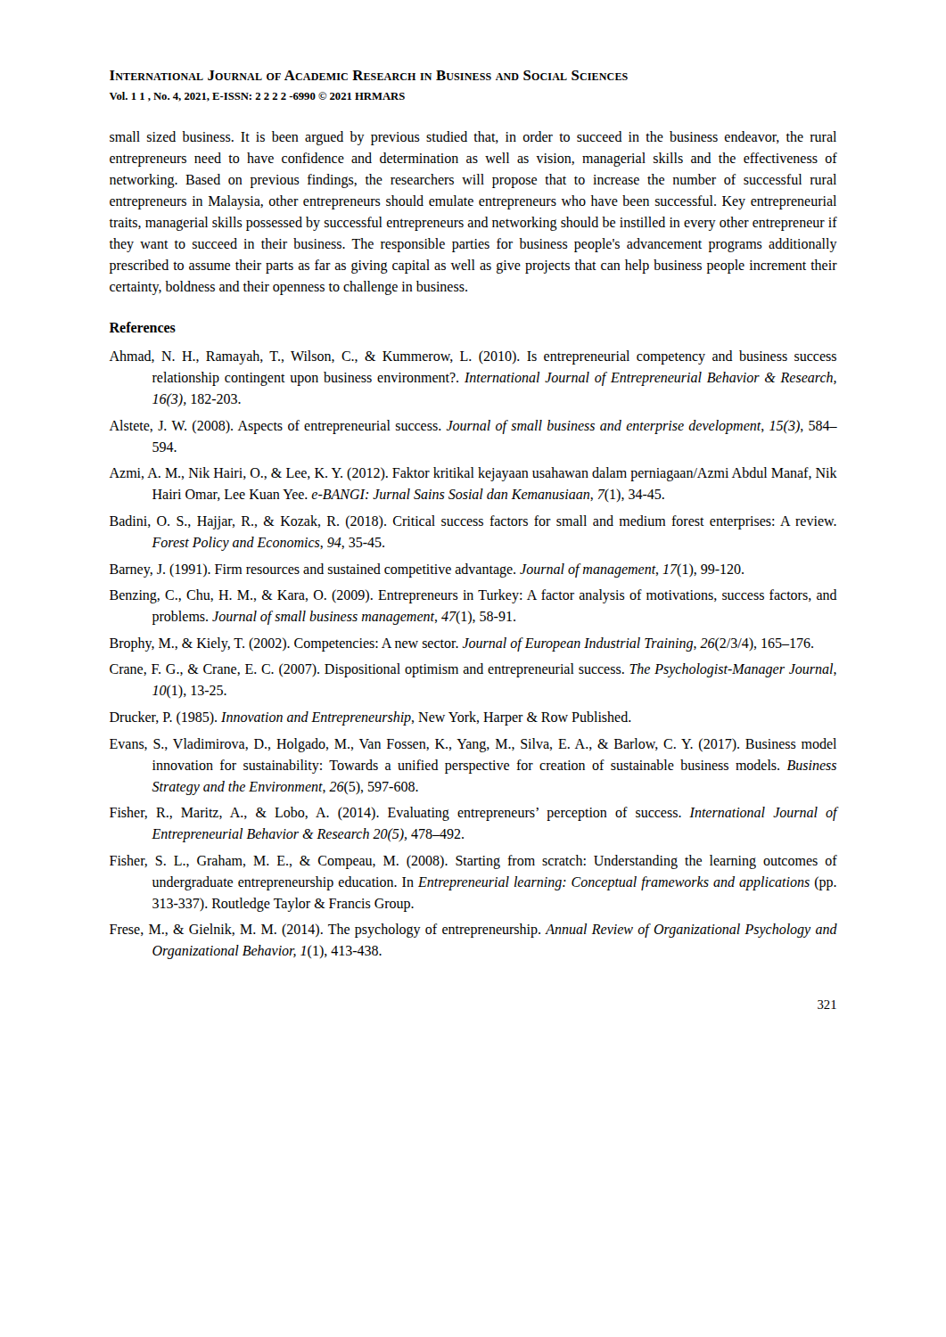International Journal of Academic Research in Business and Social Sciences
Vol. 1 1 , No. 4, 2021, E-ISSN: 2 2 2 2 -6990 © 2021 HRMARS
small sized business. It is been argued by previous studied that, in order to succeed in the business endeavor, the rural entrepreneurs need to have confidence and determination as well as vision, managerial skills and the effectiveness of networking. Based on previous findings, the researchers will propose that to increase the number of successful rural entrepreneurs in Malaysia, other entrepreneurs should emulate entrepreneurs who have been successful. Key entrepreneurial traits, managerial skills possessed by successful entrepreneurs and networking should be instilled in every other entrepreneur if they want to succeed in their business. The responsible parties for business people's advancement programs additionally prescribed to assume their parts as far as giving capital as well as give projects that can help business people increment their certainty, boldness and their openness to challenge in business.
References
Ahmad, N. H., Ramayah, T., Wilson, C., & Kummerow, L. (2010). Is entrepreneurial competency and business success relationship contingent upon business environment?. International Journal of Entrepreneurial Behavior & Research, 16(3), 182-203.
Alstete, J. W. (2008). Aspects of entrepreneurial success. Journal of small business and enterprise development, 15(3), 584–594.
Azmi, A. M., Nik Hairi, O., & Lee, K. Y. (2012). Faktor kritikal kejayaan usahawan dalam perniagaan/Azmi Abdul Manaf, Nik Hairi Omar, Lee Kuan Yee. e-BANGI: Jurnal Sains Sosial dan Kemanusiaan, 7(1), 34-45.
Badini, O. S., Hajjar, R., & Kozak, R. (2018). Critical success factors for small and medium forest enterprises: A review. Forest Policy and Economics, 94, 35-45.
Barney, J. (1991). Firm resources and sustained competitive advantage. Journal of management, 17(1), 99-120.
Benzing, C., Chu, H. M., & Kara, O. (2009). Entrepreneurs in Turkey: A factor analysis of motivations, success factors, and problems. Journal of small business management, 47(1), 58-91.
Brophy, M., & Kiely, T. (2002). Competencies: A new sector. Journal of European Industrial Training, 26(2/3/4), 165–176.
Crane, F. G., & Crane, E. C. (2007). Dispositional optimism and entrepreneurial success. The Psychologist-Manager Journal, 10(1), 13-25.
Drucker, P. (1985). Innovation and Entrepreneurship, New York, Harper & Row Published.
Evans, S., Vladimirova, D., Holgado, M., Van Fossen, K., Yang, M., Silva, E. A., & Barlow, C. Y. (2017). Business model innovation for sustainability: Towards a unified perspective for creation of sustainable business models. Business Strategy and the Environment, 26(5), 597-608.
Fisher, R., Maritz, A., & Lobo, A. (2014). Evaluating entrepreneurs’ perception of success. International Journal of Entrepreneurial Behavior & Research 20(5), 478–492.
Fisher, S. L., Graham, M. E., & Compeau, M. (2008). Starting from scratch: Understanding the learning outcomes of undergraduate entrepreneurship education. In Entrepreneurial learning: Conceptual frameworks and applications (pp. 313-337). Routledge Taylor & Francis Group.
Frese, M., & Gielnik, M. M. (2014). The psychology of entrepreneurship. Annual Review of Organizational Psychology and Organizational Behavior, 1(1), 413-438.
321